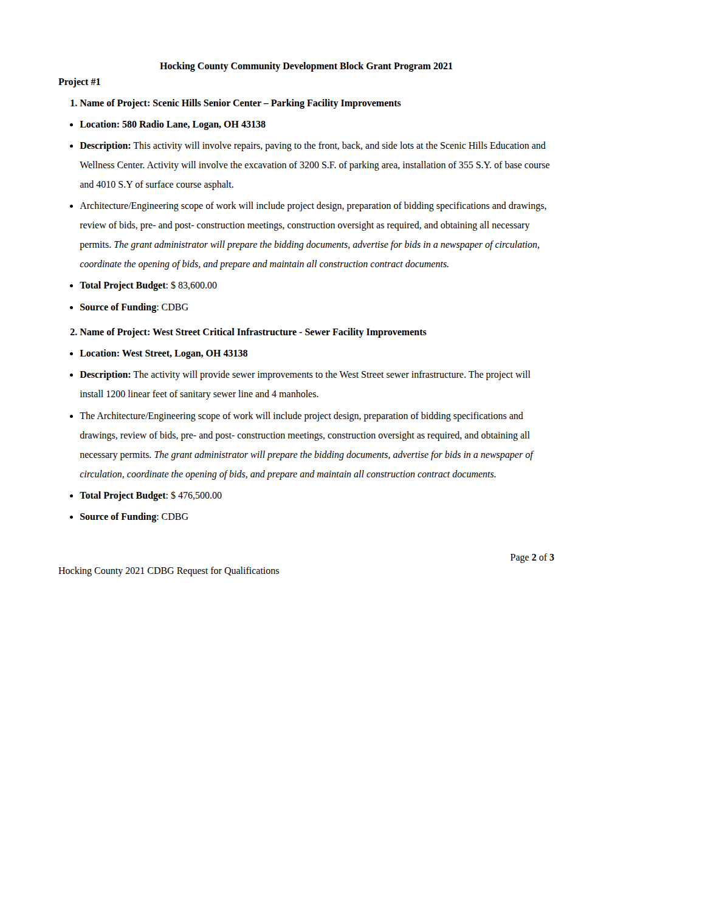Hocking County Community Development Block Grant Program 2021
Project #1
Name of Project: Scenic Hills Senior Center – Parking Facility Improvements
Location: 580 Radio Lane, Logan, OH 43138
Description: This activity will involve repairs, paving to the front, back, and side lots at the Scenic Hills Education and Wellness Center. Activity will involve the excavation of 3200 S.F. of parking area, installation of 355 S.Y. of base course and 4010 S.Y of surface course asphalt.
Architecture/Engineering scope of work will include project design, preparation of bidding specifications and drawings, review of bids, pre- and post- construction meetings, construction oversight as required, and obtaining all necessary permits. The grant administrator will prepare the bidding documents, advertise for bids in a newspaper of circulation, coordinate the opening of bids, and prepare and maintain all construction contract documents.
Total Project Budget: $ 83,600.00
Source of Funding: CDBG
Name of Project: West Street Critical Infrastructure - Sewer Facility Improvements
Location: West Street, Logan, OH 43138
Description: The activity will provide sewer improvements to the West Street sewer infrastructure. The project will install 1200 linear feet of sanitary sewer line and 4 manholes.
The Architecture/Engineering scope of work will include project design, preparation of bidding specifications and drawings, review of bids, pre- and post- construction meetings, construction oversight as required, and obtaining all necessary permits. The grant administrator will prepare the bidding documents, advertise for bids in a newspaper of circulation, coordinate the opening of bids, and prepare and maintain all construction contract documents.
Total Project Budget: $ 476,500.00
Source of Funding: CDBG
Page 2 of 3
Hocking County 2021 CDBG Request for Qualifications